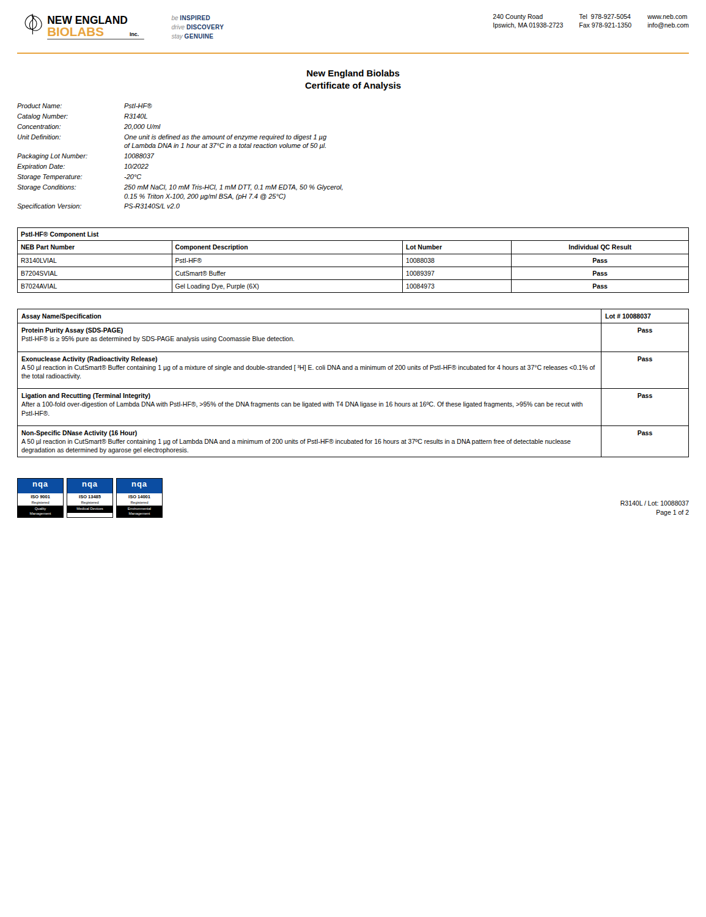be INSPIRED
drive DISCOVERY
stay GENUINE
240 County Road
Ipswich, MA 01938-2723
Tel 978-927-5054
Fax 978-921-1350
www.neb.com
info@neb.com
New England Biolabs Certificate of Analysis
| Product Name: | PstI-HF® |
| Catalog Number: | R3140L |
| Concentration: | 20,000 U/ml |
| Unit Definition: | One unit is defined as the amount of enzyme required to digest 1 µg of Lambda DNA in 1 hour at 37°C in a total reaction volume of 50 µl. |
| Packaging Lot Number: | 10088037 |
| Expiration Date: | 10/2022 |
| Storage Temperature: | -20°C |
| Storage Conditions: | 250 mM NaCl, 10 mM Tris-HCl, 1 mM DTT, 0.1 mM EDTA, 50 % Glycerol, 0.15 % Triton X-100, 200 µg/ml BSA, (pH 7.4 @ 25°C) |
| Specification Version: | PS-R3140S/L v2.0 |
| PstI-HF® Component List |
| --- |
| NEB Part Number | Component Description | Lot Number | Individual QC Result |
| R3140LVIAL | PstI-HF® | 10088038 | Pass |
| B7204SVIAL | CutSmart® Buffer | 10089397 | Pass |
| B7024AVIAL | Gel Loading Dye, Purple (6X) | 10084973 | Pass |
| Assay Name/Specification | Lot # 10088037 |
| --- | --- |
| Protein Purity Assay (SDS-PAGE) PstI-HF® is ≥ 95% pure as determined by SDS-PAGE analysis using Coomassie Blue detection. | Pass |
| Exonuclease Activity (Radioactivity Release) A 50 µl reaction in CutSmart® Buffer containing 1 µg of a mixture of single and double-stranded [ ³H] E. coli DNA and a minimum of 200 units of PstI-HF® incubated for 4 hours at 37°C releases <0.1% of the total radioactivity. | Pass |
| Ligation and Recutting (Terminal Integrity) After a 100-fold over-digestion of Lambda DNA with PstI-HF®, >95% of the DNA fragments can be ligated with T4 DNA ligase in 16 hours at 16ºC. Of these ligated fragments, >95% can be recut with PstI-HF®. | Pass |
| Non-Specific DNase Activity (16 Hour) A 50 µl reaction in CutSmart® Buffer containing 1 µg of Lambda DNA and a minimum of 200 units of PstI-HF® incubated for 16 hours at 37ºC results in a DNA pattern free of detectable nuclease degradation as determined by agarose gel electrophoresis. | Pass |
nqa
ISO 9001
Registered
Quality
Management
nqa
ISO 13485
Registered
Medical Devices
nqa
ISO 14001
Registered
Environmental
Management
R3140L / Lot: 10088037
Page 1 of 2